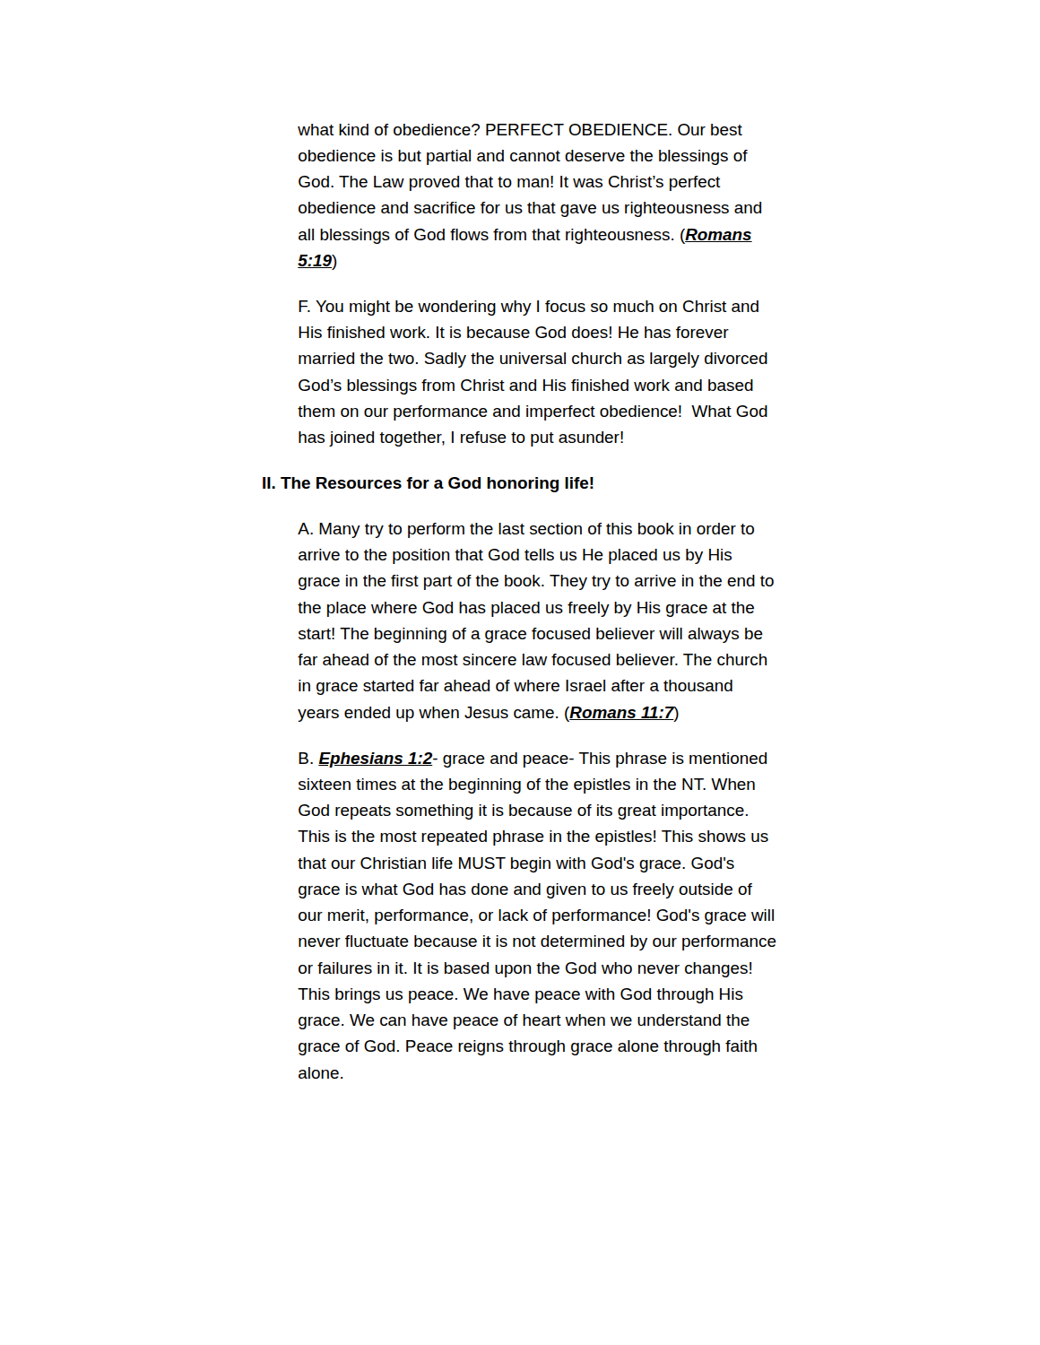what kind of obedience? PERFECT OBEDIENCE. Our best obedience is but partial and cannot deserve the blessings of God. The Law proved that to man! It was Christ’s perfect obedience and sacrifice for us that gave us righteousness and all blessings of God flows from that righteousness. (Romans 5:19)
F. You might be wondering why I focus so much on Christ and His finished work. It is because God does! He has forever married the two. Sadly the universal church as largely divorced God’s blessings from Christ and His finished work and based them on our performance and imperfect obedience! What God has joined together, I refuse to put asunder!
II. The Resources for a God honoring life!
A. Many try to perform the last section of this book in order to arrive to the position that God tells us He placed us by His grace in the first part of the book. They try to arrive in the end to the place where God has placed us freely by His grace at the start! The beginning of a grace focused believer will always be far ahead of the most sincere law focused believer. The church in grace started far ahead of where Israel after a thousand years ended up when Jesus came. (Romans 11:7)
B. Ephesians 1:2- grace and peace- This phrase is mentioned sixteen times at the beginning of the epistles in the NT. When God repeats something it is because of its great importance. This is the most repeated phrase in the epistles! This shows us that our Christian life MUST begin with God's grace. God's grace is what God has done and given to us freely outside of our merit, performance, or lack of performance! God's grace will never fluctuate because it is not determined by our performance or failures in it. It is based upon the God who never changes! This brings us peace. We have peace with God through His grace. We can have peace of heart when we understand the grace of God. Peace reigns through grace alone through faith alone.